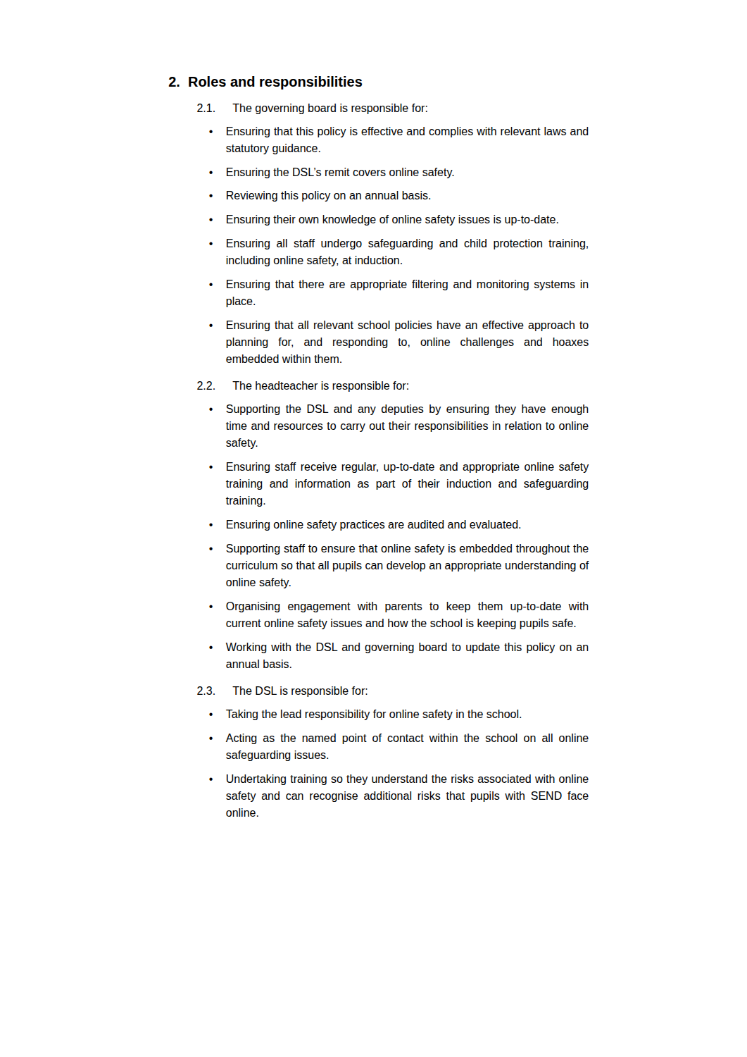2. Roles and responsibilities
2.1. The governing board is responsible for:
Ensuring that this policy is effective and complies with relevant laws and statutory guidance.
Ensuring the DSL’s remit covers online safety.
Reviewing this policy on an annual basis.
Ensuring their own knowledge of online safety issues is up-to-date.
Ensuring all staff undergo safeguarding and child protection training, including online safety, at induction.
Ensuring that there are appropriate filtering and monitoring systems in place.
Ensuring that all relevant school policies have an effective approach to planning for, and responding to, online challenges and hoaxes embedded within them.
2.2. The headteacher is responsible for:
Supporting the DSL and any deputies by ensuring they have enough time and resources to carry out their responsibilities in relation to online safety.
Ensuring staff receive regular, up-to-date and appropriate online safety training and information as part of their induction and safeguarding training.
Ensuring online safety practices are audited and evaluated.
Supporting staff to ensure that online safety is embedded throughout the curriculum so that all pupils can develop an appropriate understanding of online safety.
Organising engagement with parents to keep them up-to-date with current online safety issues and how the school is keeping pupils safe.
Working with the DSL and governing board to update this policy on an annual basis.
2.3. The DSL is responsible for:
Taking the lead responsibility for online safety in the school.
Acting as the named point of contact within the school on all online safeguarding issues.
Undertaking training so they understand the risks associated with online safety and can recognise additional risks that pupils with SEND face online.